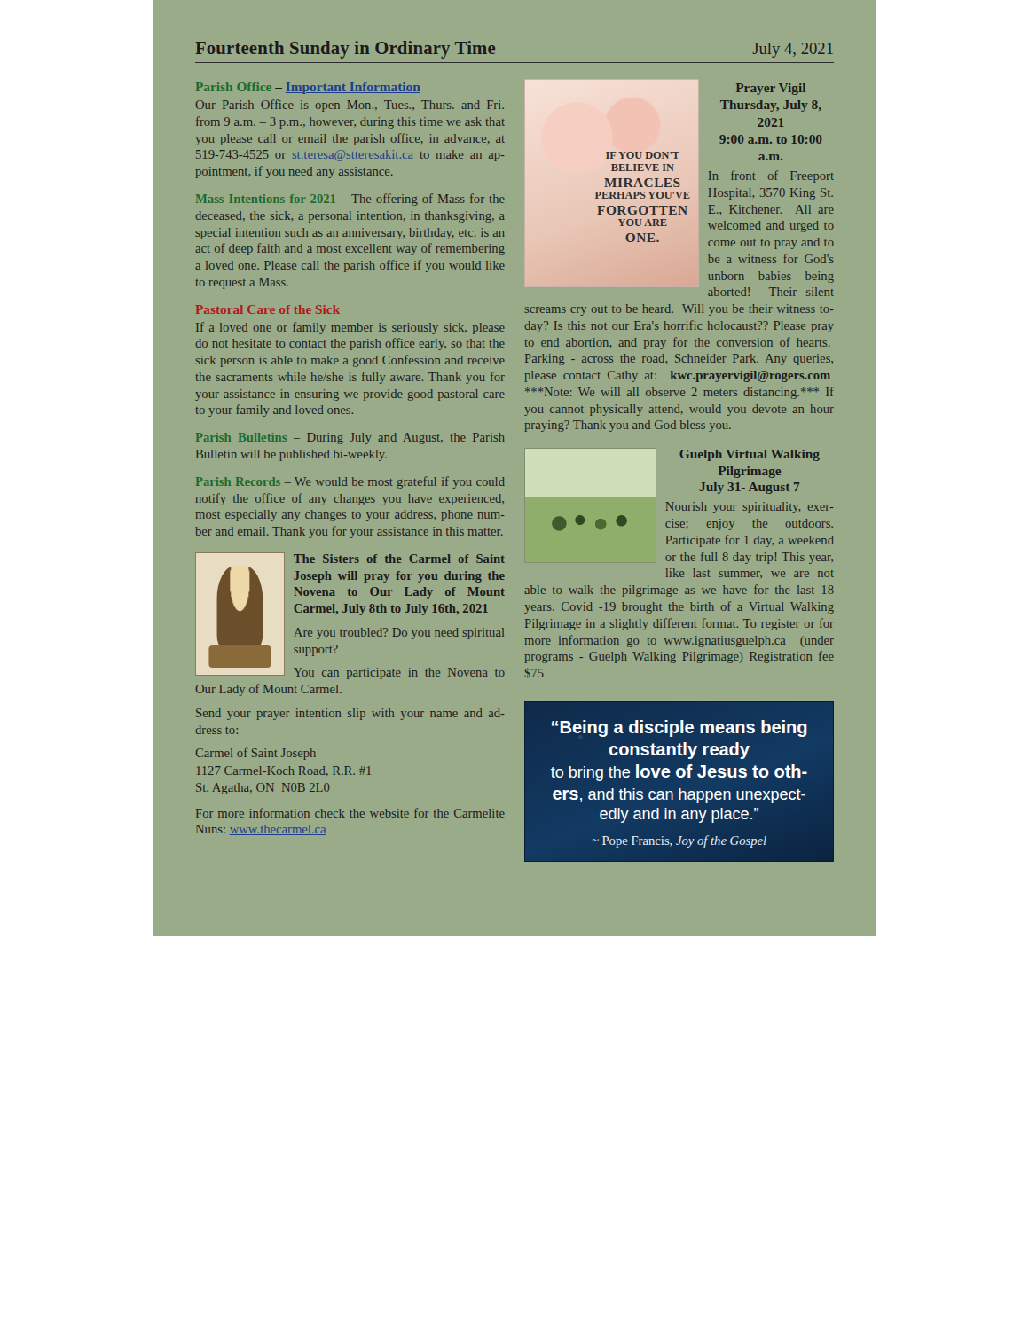Fourteenth Sunday in Ordinary Time
July 4, 2021
Parish Office – Important Information
Our Parish Office is open Mon., Tues., Thurs. and Fri. from 9 a.m. – 3 p.m., however, during this time we ask that you please call or email the parish office, in advance, at 519-743-4525 or st.teresa@stteresakit.ca to make an appointment, if you need any assistance.
Mass Intentions for 2021 – The offering of Mass for the deceased, the sick, a personal intention, in thanksgiving, a special intention such as an anniversary, birthday, etc. is an act of deep faith and a most excellent way of remembering a loved one. Please call the parish office if you would like to request a Mass.
Pastoral Care of the Sick
If a loved one or family member is seriously sick, please do not hesitate to contact the parish office early, so that the sick person is able to make a good Confession and receive the sacraments while he/she is fully aware. Thank you for your assistance in ensuring we provide good pastoral care to your family and loved ones.
Parish Bulletins – During July and August, the Parish Bulletin will be published bi-weekly.
Parish Records – We would be most grateful if you could notify the office of any changes you have experienced, most especially any changes to your address, phone number and email. Thank you for your assistance in this matter.
The Sisters of the Carmel of Saint Joseph will pray for you during the Novena to Our Lady of Mount Carmel, July 8th to July 16th, 2021
Are you troubled? Do you need spiritual support?
You can participate in the Novena to Our Lady of Mount Carmel.
Send your prayer intention slip with your name and address to:
Carmel of Saint Joseph
1127 Carmel-Koch Road, R.R. #1
St. Agatha, ON N0B 2L0
For more information check the website for the Carmelite Nuns: www.thecarmel.ca
If you don't
believe in
Miracles perhaps you've
forgotten you are
one.
Prayer Vigil
Thursday, July 8, 2021
9:00 a.m. to 10:00 a.m.
In front of Freeport Hospital, 3570 King St. E., Kitchener. All are welcomed and urged to come out to pray and to be a witness for God's unborn babies being aborted! Their silent screams cry out to be heard. Will you be their witness today? Is this not our Era's horrific holocaust?? Please pray to end abortion, and pray for the conversion of hearts. Parking - across the road, Schneider Park. Any queries, please contact Cathy at: kwc.prayervigil@rogers.com ***Note: We will all observe 2 meters distancing.*** If you cannot physically attend, would you devote an hour praying? Thank you and God bless you.
Guelph Virtual Walking Pilgrimage
July 31- August 7
Nourish your spirituality, exercise; enjoy the outdoors. Participate for 1 day, a weekend or the full 8 day trip! This year, like last summer, we are not able to walk the pilgrimage as we have for the last 18 years. Covid -19 brought the birth of a Virtual Walking Pilgrimage in a slightly different format. To register or for more information go to www.ignatiusguelph.ca (under programs - Guelph Walking Pilgrimage) Registration fee $75
“Being a disciple means being constantly ready
to bring the love of Jesus to others, and this can happen unexpectedly and in any place.”
~ Pope Francis, Joy of the Gospel